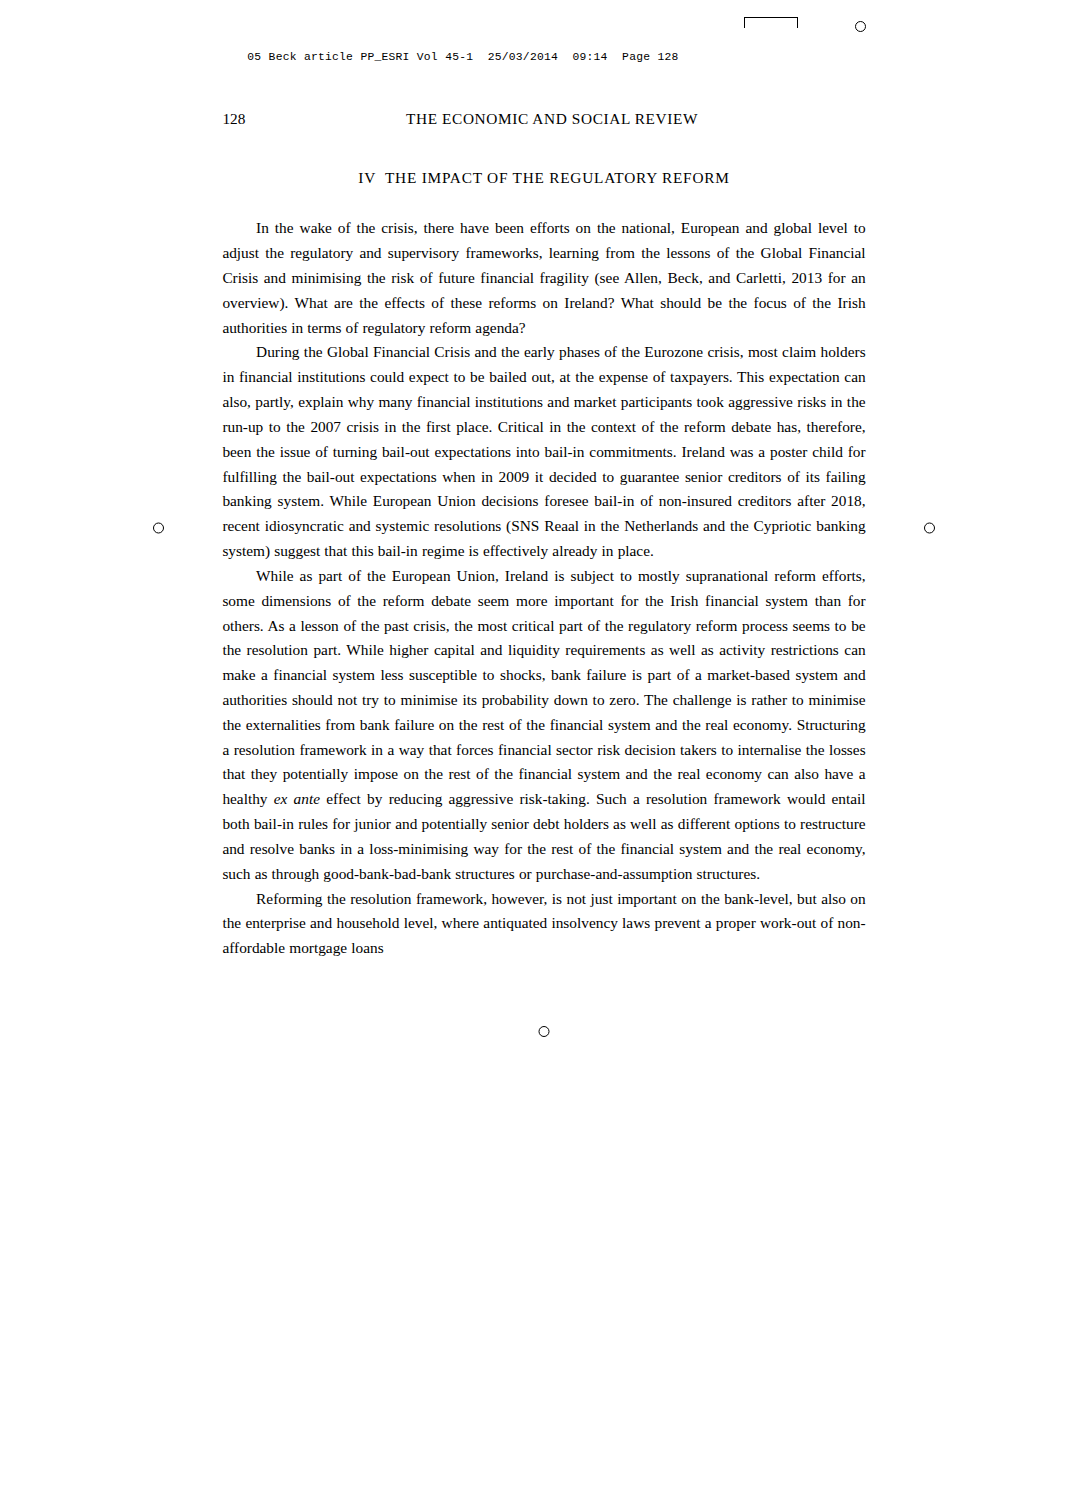05 Beck article PP_ESRI Vol 45-1 25/03/2014 09:14 Page 128
128 THE ECONOMIC AND SOCIAL REVIEW
IV THE IMPACT OF THE REGULATORY REFORM
In the wake of the crisis, there have been efforts on the national, European and global level to adjust the regulatory and supervisory frameworks, learning from the lessons of the Global Financial Crisis and minimising the risk of future financial fragility (see Allen, Beck, and Carletti, 2013 for an overview). What are the effects of these reforms on Ireland? What should be the focus of the Irish authorities in terms of regulatory reform agenda?
During the Global Financial Crisis and the early phases of the Eurozone crisis, most claim holders in financial institutions could expect to be bailed out, at the expense of taxpayers. This expectation can also, partly, explain why many financial institutions and market participants took aggressive risks in the run-up to the 2007 crisis in the first place. Critical in the context of the reform debate has, therefore, been the issue of turning bail-out expectations into bail-in commitments. Ireland was a poster child for fulfilling the bail-out expectations when in 2009 it decided to guarantee senior creditors of its failing banking system. While European Union decisions foresee bail-in of non-insured creditors after 2018, recent idiosyncratic and systemic resolutions (SNS Reaal in the Netherlands and the Cypriotic banking system) suggest that this bail-in regime is effectively already in place.
While as part of the European Union, Ireland is subject to mostly supranational reform efforts, some dimensions of the reform debate seem more important for the Irish financial system than for others. As a lesson of the past crisis, the most critical part of the regulatory reform process seems to be the resolution part. While higher capital and liquidity requirements as well as activity restrictions can make a financial system less susceptible to shocks, bank failure is part of a market-based system and authorities should not try to minimise its probability down to zero. The challenge is rather to minimise the externalities from bank failure on the rest of the financial system and the real economy. Structuring a resolution framework in a way that forces financial sector risk decision takers to internalise the losses that they potentially impose on the rest of the financial system and the real economy can also have a healthy ex ante effect by reducing aggressive risk-taking. Such a resolution framework would entail both bail-in rules for junior and potentially senior debt holders as well as different options to restructure and resolve banks in a loss-minimising way for the rest of the financial system and the real economy, such as through good-bank-bad-bank structures or purchase-and-assumption structures.
Reforming the resolution framework, however, is not just important on the bank-level, but also on the enterprise and household level, where antiquated insolvency laws prevent a proper work-out of non-affordable mortgage loans